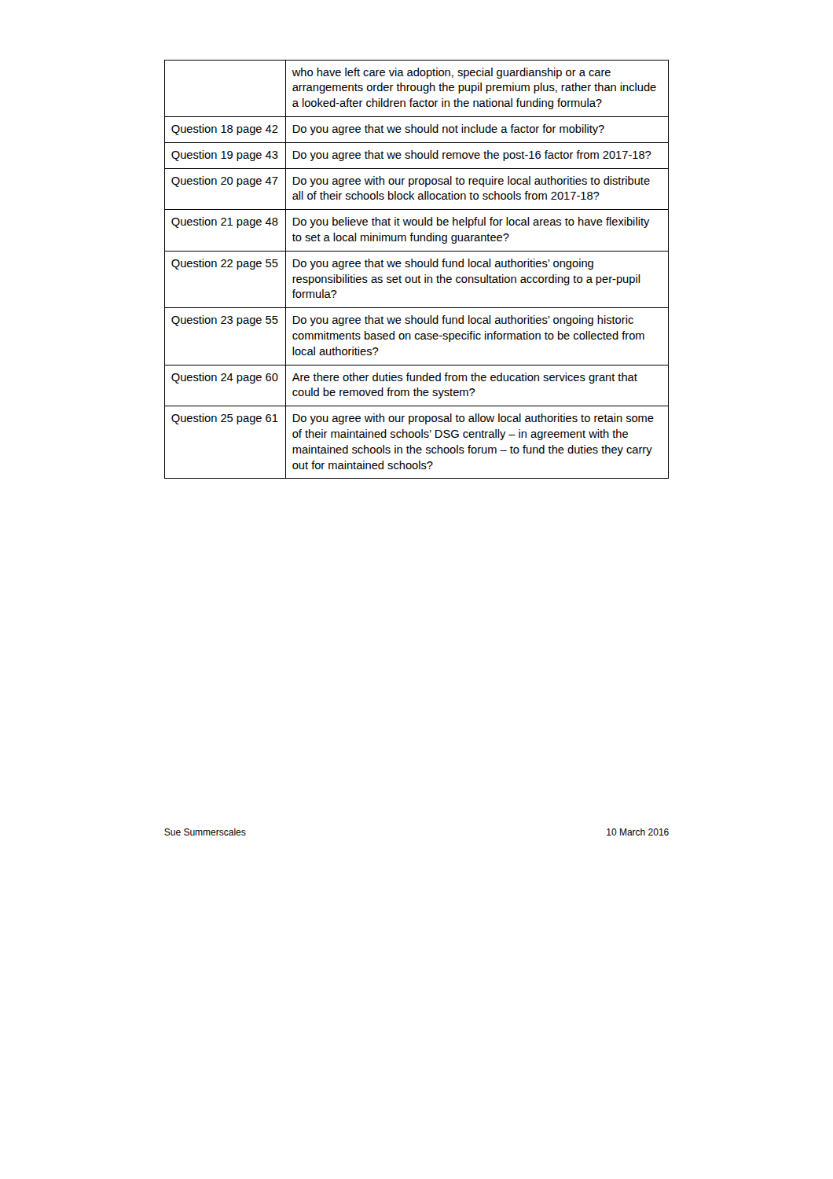| | who have left care via adoption, special guardianship or a care arrangements order through the pupil premium plus, rather than include a looked-after children factor in the national funding formula? |
| Question 18 page 42 | Do you agree that we should not include a factor for mobility? |
| Question 19 page 43 | Do you agree that we should remove the post-16 factor from 2017-18? |
| Question 20 page 47 | Do you agree with our proposal to require local authorities to distribute all of their schools block allocation to schools from 2017-18? |
| Question 21 page 48 | Do you believe that it would be helpful for local areas to have flexibility to set a local minimum funding guarantee? |
| Question 22 page 55 | Do you agree that we should fund local authorities’ ongoing responsibilities as set out in the consultation according to a per-pupil formula? |
| Question 23 page 55 | Do you agree that we should fund local authorities’ ongoing historic commitments based on case-specific information to be collected from local authorities? |
| Question 24 page 60 | Are there other duties funded from the education services grant that could be removed from the system? |
| Question 25 page 61 | Do you agree with our proposal to allow local authorities to retain some of their maintained schools’ DSG centrally – in agreement with the maintained schools in the schools forum – to fund the duties they carry out for maintained schools? |
Sue Summerscales 10 March 2016